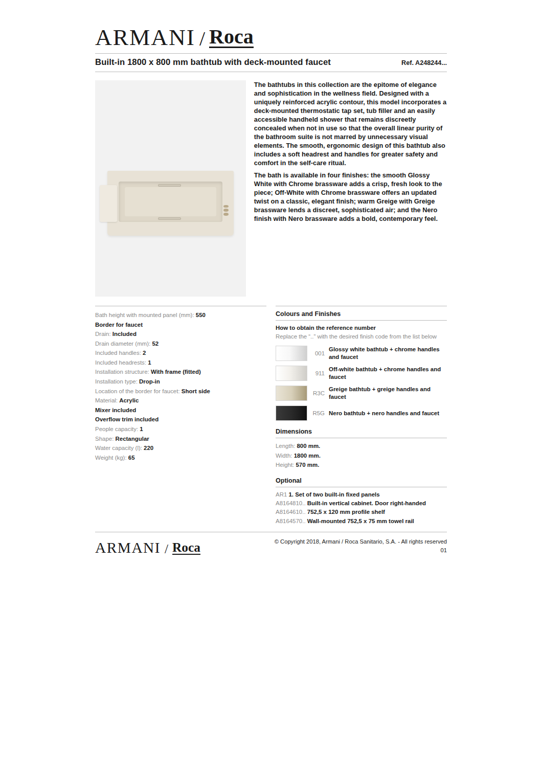ARMANI / Roca
Built-in 1800 x 800 mm bathtub with deck-mounted faucet
Ref. A248244...
The bathtubs in this collection are the epitome of elegance and sophistication in the wellness field. Designed with a uniquely reinforced acrylic contour, this model incorporates a deck-mounted thermostatic tap set, tub filler and an easily accessible handheld shower that remains discreetly concealed when not in use so that the overall linear purity of the bathroom suite is not marred by unnecessary visual elements. The smooth, ergonomic design of this bathtub also includes a soft headrest and handles for greater safety and comfort in the self-care ritual.
The bath is available in four finishes: the smooth Glossy White with Chrome brassware adds a crisp, fresh look to the piece; Off-White with Chrome brassware offers an updated twist on a classic, elegant finish; warm Greige with Greige brassware lends a discreet, sophisticated air; and the Nero finish with Nero brassware adds a bold, contemporary feel.
Bath height with mounted panel (mm): 550
Border for faucet
Drain: Included
Drain diameter (mm): 52
Included handles: 2
Included headrests: 1
Installation structure: With frame (fitted)
Installation type: Drop-in
Location of the border for faucet: Short side
Material: Acrylic
Mixer included
Overflow trim included
People capacity: 1
Shape: Rectangular
Water capacity (l): 220
Weight (kg): 65
Colours and Finishes
How to obtain the reference number
Replace the “..” with the desired finish code from the list below
001
Glossy white bathtub + chrome handles and faucet
911
Off-white bathtub + chrome handles and faucet
R3C
Greige bathtub + greige handles and faucet
R5G
Nero bathtub + nero handles and faucet
Dimensions
Length: 800 mm.
Width: 1800 mm.
Height: 570 mm.
Optional
AR1 1. Set of two built-in fixed panels
A8164810.. Built-in vertical cabinet. Door right-handed
A8164610.. 752,5 x 120 mm profile shelf
A8164570.. Wall-mounted 752,5 x 75 mm towel rail
ARMANI / Roca
© Copyright 2018, Armani / Roca Sanitario, S.A. - All rights reserved 01